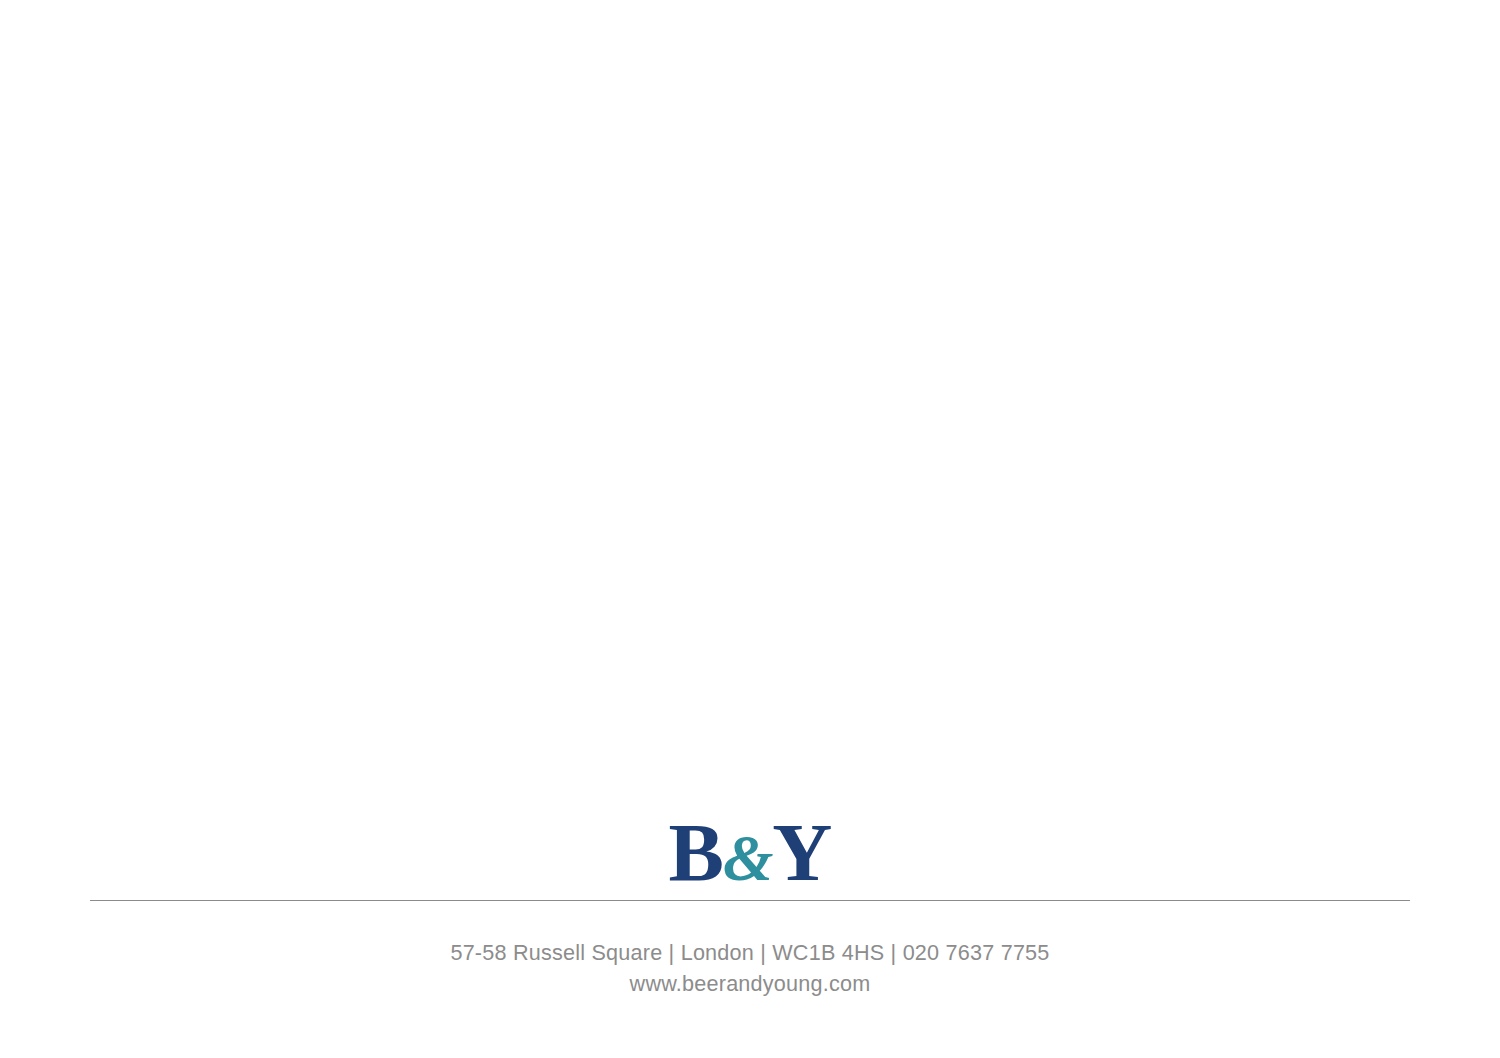B&Y
57-58 Russell Square | London | WC1B 4HS | 020 7637 7755
www.beerandyoung.com